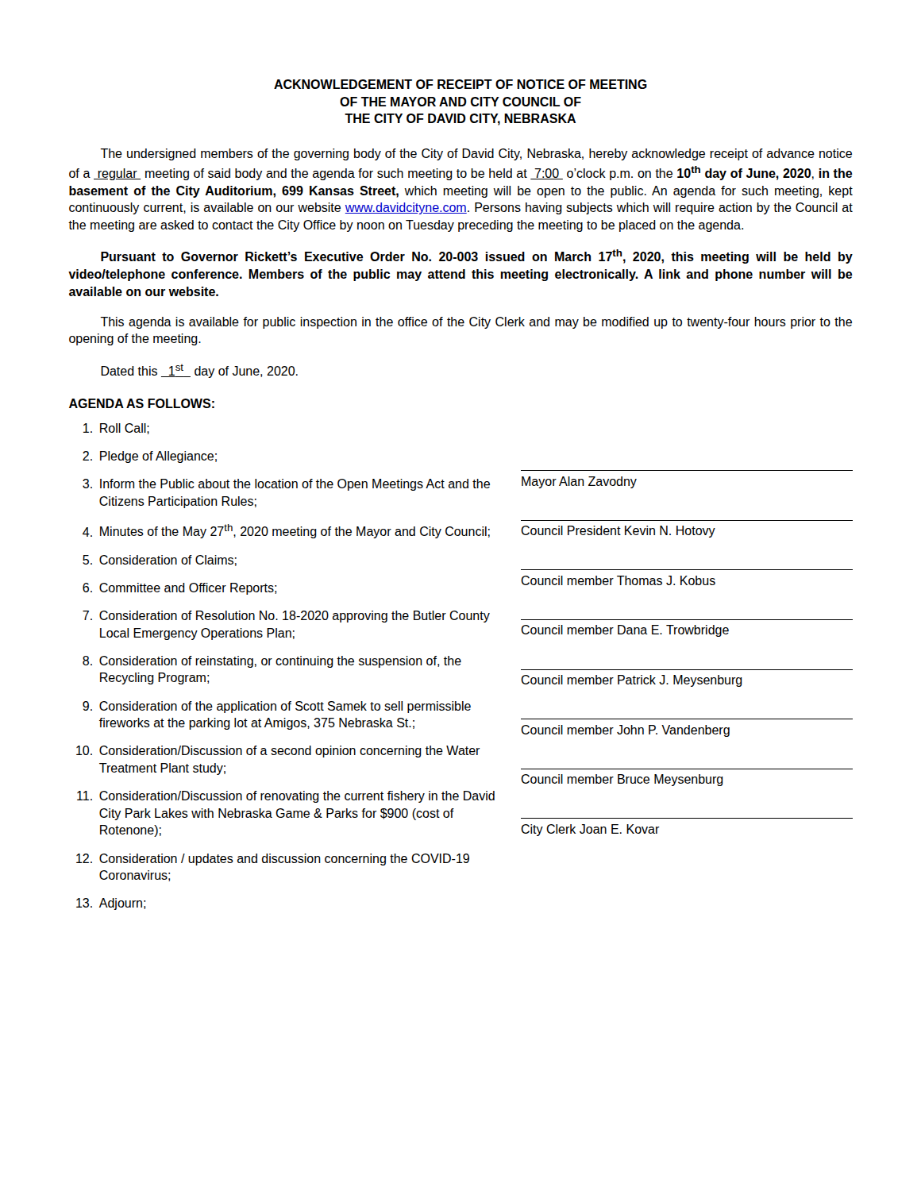Acknowledgement of Receipt of Notice of Meeting
of the Mayor and City Council of
the City of David City, Nebraska
The undersigned members of the governing body of the City of David City, Nebraska, hereby acknowledge receipt of advance notice of a regular meeting of said body and the agenda for such meeting to be held at 7:00 o’clock p.m. on the 10th day of June, 2020, in the basement of the City Auditorium, 699 Kansas Street, which meeting will be open to the public. An agenda for such meeting, kept continuously current, is available on our website www.davidcityne.com. Persons having subjects which will require action by the Council at the meeting are asked to contact the City Office by noon on Tuesday preceding the meeting to be placed on the agenda.
Pursuant to Governor Rickett’s Executive Order No. 20-003 issued on March 17th, 2020, this meeting will be held by video/telephone conference. Members of the public may attend this meeting electronically. A link and phone number will be available on our website.
This agenda is available for public inspection in the office of the City Clerk and may be modified up to twenty-four hours prior to the opening of the meeting.
Dated this 1st day of June, 2020.
Agenda as follows:
Roll Call;
Pledge of Allegiance;
Inform the Public about the location of the Open Meetings Act and the Citizens Participation Rules;
Minutes of the May 27th, 2020 meeting of the Mayor and City Council;
Consideration of Claims;
Committee and Officer Reports;
Consideration of Resolution No. 18-2020 approving the Butler County Local Emergency Operations Plan;
Consideration of reinstating, or continuing the suspension of, the Recycling Program;
Consideration of the application of Scott Samek to sell permissible fireworks at the parking lot at Amigos, 375 Nebraska St.;
Consideration/Discussion of a second opinion concerning the Water Treatment Plant study;
Consideration/Discussion of renovating the current fishery in the David City Park Lakes with Nebraska Game & Parks for $900 (cost of Rotenone);
Consideration / updates and discussion concerning the COVID-19 Coronavirus;
Adjourn;
Mayor Alan Zavodny
Council President Kevin N. Hotovy
Council member Thomas J. Kobus
Council member Dana E. Trowbridge
Council member Patrick J. Meysenburg
Council member John P. Vandenberg
Council member Bruce Meysenburg
City Clerk Joan E. Kovar